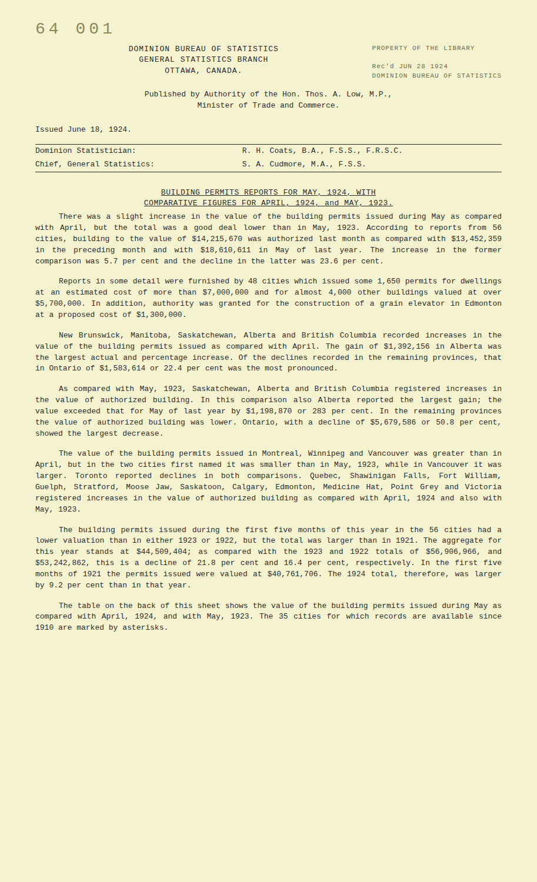64 001
PROPERTY OF THE LIBRARY
Rec'd JUN 28 1924
DOMINION BUREAU OF STATISTICS
DOMINION BUREAU OF STATISTICS
GENERAL STATISTICS BRANCH
OTTAWA, CANADA.
Published by Authority of the Hon. Thos. A. Low, M.P.,
Minister of Trade and Commerce.
Issued June 18, 1924.
| Dominion Statistician: | R. H. Coats, B.A., F.S.S., F.R.S.C. |
| Chief, General Statistics: | S. A. Cudmore, M.A., F.S.S. |
BUILDING PERMITS REPORTS FOR MAY, 1924, WITH
COMPARATIVE FIGURES FOR APRIL, 1924, and MAY, 1923.
There was a slight increase in the value of the building permits issued during May as compared with April, but the total was a good deal lower than in May, 1923. According to reports from 56 cities, building to the value of $14,215,670 was authorized last month as compared with $13,452,359 in the preceding month and with $18,610,611 in May of last year. The increase in the former comparison was 5.7 per cent and the decline in the latter was 23.6 per cent.
Reports in some detail were furnished by 48 cities which issued some 1,650 permits for dwellings at an estimated cost of more than $7,000,000 and for almost 4,000 other buildings valued at over $5,700,000. In addition, authority was granted for the construction of a grain elevator in Edmonton at a proposed cost of $1,300,000.
New Brunswick, Manitoba, Saskatchewan, Alberta and British Columbia recorded increases in the value of the building permits issued as compared with April. The gain of $1,392,156 in Alberta was the largest actual and percentage increase. Of the declines recorded in the remaining provinces, that in Ontario of $1,583,614 or 22.4 per cent was the most pronounced.
As compared with May, 1923, Saskatchewan, Alberta and British Columbia registered increases in the value of authorized building. In this comparison also Alberta reported the largest gain; the value exceeded that for May of last year by $1,198,870 or 283 per cent. In the remaining provinces the value of authorized building was lower. Ontario, with a decline of $5,679,586 or 50.8 per cent, showed the largest decrease.
The value of the building permits issued in Montreal, Winnipeg and Vancouver was greater than in April, but in the two cities first named it was smaller than in May, 1923, while in Vancouver it was larger. Toronto reported declines in both comparisons. Quebec, Shawinigan Falls, Fort William, Guelph, Stratford, Moose Jaw, Saskatoon, Calgary, Edmonton, Medicine Hat, Point Grey and Victoria registered increases in the value of authorized building as compared with April, 1924 and also with May, 1923.
The building permits issued during the first five months of this year in the 56 cities had a lower valuation than in either 1923 or 1922, but the total was larger than in 1921. The aggregate for this year stands at $44,509,404; as compared with the 1923 and 1922 totals of $56,906,966, and $53,242,862, this is a decline of 21.8 per cent and 16.4 per cent, respectively. In the first five months of 1921 the permits issued were valued at $40,761,706. The 1924 total, therefore, was larger by 9.2 per cent than in that year.
The table on the back of this sheet shows the value of the building permits issued during May as compared with April, 1924, and with May, 1923. The 35 cities for which records are available since 1910 are marked by asterisks.